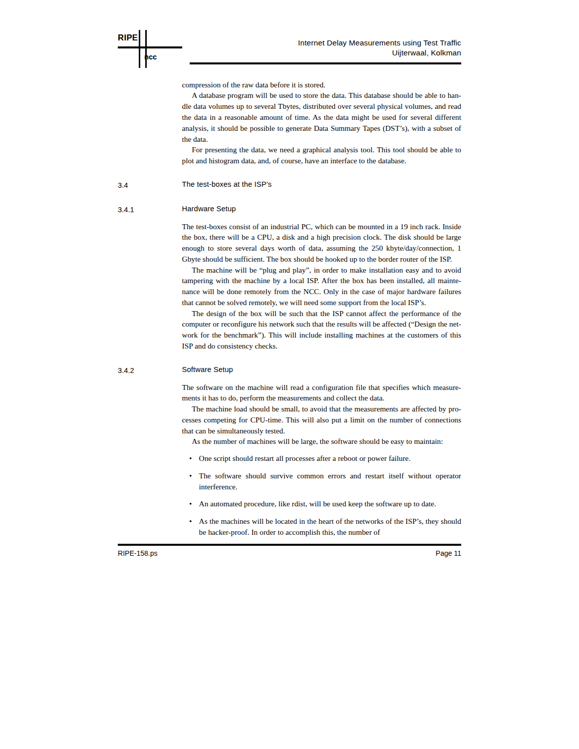RIPE
ncc
Internet Delay Measurements using Test Traffic
Uijterwaal, Kolkman
compression of the raw data before it is stored.
A database program will be used to store the data. This database should be able to handle data volumes up to several Tbytes, distributed over several physical volumes, and read the data in a reasonable amount of time. As the data might be used for several different analysis, it should be possible to generate Data Summary Tapes (DST’s), with a subset of the data.
For presenting the data, we need a graphical analysis tool. This tool should be able to plot and histogram data, and, of course, have an interface to the database.
3.4
The test-boxes at the ISP’s
3.4.1
Hardware Setup
The test-boxes consist of an industrial PC, which can be mounted in a 19 inch rack. Inside the box, there will be a CPU, a disk and a high precision clock. The disk should be large enough to store several days worth of data, assuming the 250 kbyte/day/connection, 1 Gbyte should be sufficient. The box should be hooked up to the border router of the ISP.
The machine will be “plug and play”, in order to make installation easy and to avoid tampering with the machine by a local ISP. After the box has been installed, all maintenance will be done remotely from the NCC. Only in the case of major hardware failures that cannot be solved remotely, we will need some support from the local ISP’s.
The design of the box will be such that the ISP cannot affect the performance of the computer or reconfigure his network such that the results will be affected (“Design the network for the benchmark”). This will include installing machines at the customers of this ISP and do consistency checks.
3.4.2
Software Setup
The software on the machine will read a configuration file that specifies which measurements it has to do, perform the measurements and collect the data.
The machine load should be small, to avoid that the measurements are affected by processes competing for CPU-time. This will also put a limit on the number of connections that can be simultaneously tested.
As the number of machines will be large, the software should be easy to maintain:
One script should restart all processes after a reboot or power failure.
The software should survive common errors and restart itself without operator interference.
An automated procedure, like rdist, will be used keep the software up to date.
As the machines will be located in the heart of the networks of the ISP’s, they should be hacker-proof. In order to accomplish this, the number of
RIPE-158.ps
Page 11